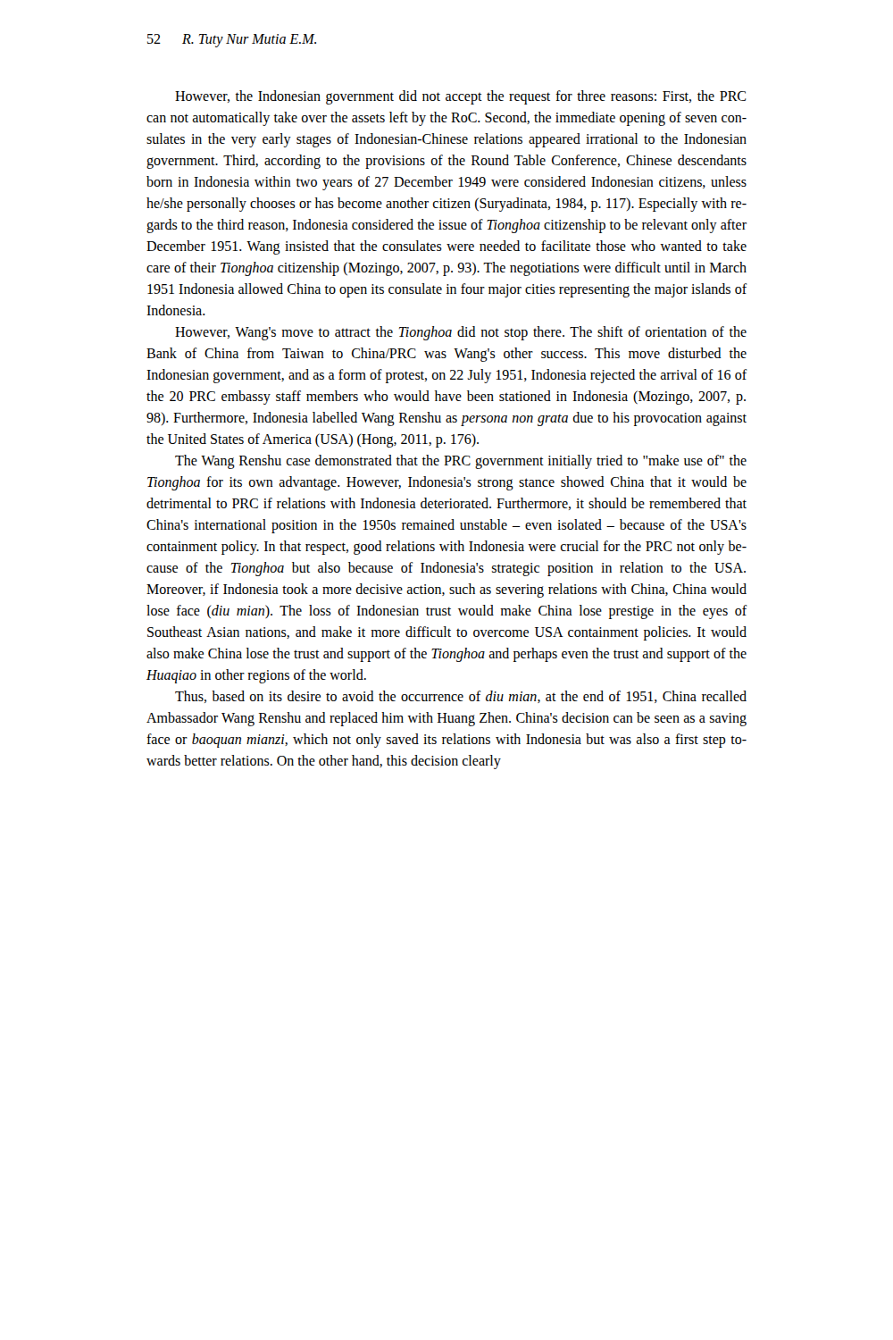52 R. Tuty Nur Mutia E.M.
However, the Indonesian government did not accept the request for three reasons: First, the PRC can not automatically take over the assets left by the RoC. Second, the immediate opening of seven consulates in the very early stages of Indonesian-Chinese relations appeared irrational to the Indonesian government. Third, according to the provisions of the Round Table Conference, Chinese descendants born in Indonesia within two years of 27 December 1949 were considered Indonesian citizens, unless he/she personally chooses or has become another citizen (Suryadinata, 1984, p. 117). Especially with regards to the third reason, Indonesia considered the issue of Tionghoa citizenship to be relevant only after December 1951. Wang insisted that the consulates were needed to facilitate those who wanted to take care of their Tionghoa citizenship (Mozingo, 2007, p. 93). The negotiations were difficult until in March 1951 Indonesia allowed China to open its consulate in four major cities representing the major islands of Indonesia.
However, Wang's move to attract the Tionghoa did not stop there. The shift of orientation of the Bank of China from Taiwan to China/PRC was Wang's other success. This move disturbed the Indonesian government, and as a form of protest, on 22 July 1951, Indonesia rejected the arrival of 16 of the 20 PRC embassy staff members who would have been stationed in Indonesia (Mozingo, 2007, p. 98). Furthermore, Indonesia labelled Wang Renshu as persona non grata due to his provocation against the United States of America (USA) (Hong, 2011, p. 176).
The Wang Renshu case demonstrated that the PRC government initially tried to "make use of" the Tionghoa for its own advantage. However, Indonesia's strong stance showed China that it would be detrimental to PRC if relations with Indonesia deteriorated. Furthermore, it should be remembered that China's international position in the 1950s remained unstable – even isolated – because of the USA's containment policy. In that respect, good relations with Indonesia were crucial for the PRC not only because of the Tionghoa but also because of Indonesia's strategic position in relation to the USA. Moreover, if Indonesia took a more decisive action, such as severing relations with China, China would lose face (diu mian). The loss of Indonesian trust would make China lose prestige in the eyes of Southeast Asian nations, and make it more difficult to overcome USA containment policies. It would also make China lose the trust and support of the Tionghoa and perhaps even the trust and support of the Huaqiao in other regions of the world.
Thus, based on its desire to avoid the occurrence of diu mian, at the end of 1951, China recalled Ambassador Wang Renshu and replaced him with Huang Zhen. China's decision can be seen as a saving face or baoquan mianzi, which not only saved its relations with Indonesia but was also a first step towards better relations. On the other hand, this decision clearly